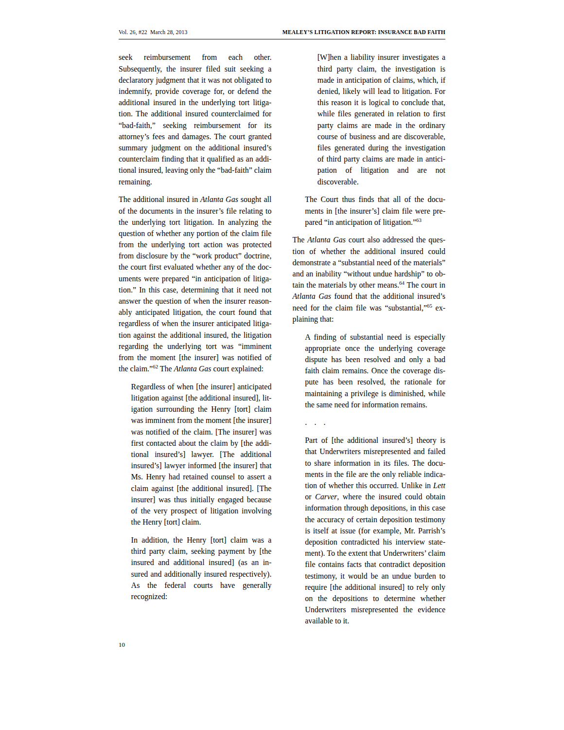Vol. 26, #22 March 28, 2013
Mealey’s Litigation Report: Insurance Bad Faith
seek reimbursement from each other. Subsequently, the insurer filed suit seeking a declaratory judgment that it was not obligated to indemnify, provide coverage for, or defend the additional insured in the underlying tort litigation. The additional insured counterclaimed for “bad-faith,” seeking reimbursement for its attorney’s fees and damages. The court granted summary judgment on the additional insured’s counterclaim finding that it qualified as an additional insured, leaving only the “bad-faith” claim remaining.
The additional insured in Atlanta Gas sought all of the documents in the insurer’s file relating to the underlying tort litigation. In analyzing the question of whether any portion of the claim file from the underlying tort action was protected from disclosure by the “work product” doctrine, the court first evaluated whether any of the documents were prepared “in anticipation of litigation.” In this case, determining that it need not answer the question of when the insurer reasonably anticipated litigation, the court found that regardless of when the insurer anticipated litigation against the additional insured, the litigation regarding the underlying tort was “imminent from the moment [the insurer] was notified of the claim.”62 The Atlanta Gas court explained:
Regardless of when [the insurer] anticipated litigation against [the additional insured], litigation surrounding the Henry [tort] claim was imminent from the moment [the insurer] was notified of the claim. [The insurer] was first contacted about the claim by [the additional insured’s] lawyer. [The additional insured’s] lawyer informed [the insurer] that Ms. Henry had retained counsel to assert a claim against [the additional insured]. [The insurer] was thus initially engaged because of the very prospect of litigation involving the Henry [tort] claim.
In addition, the Henry [tort] claim was a third party claim, seeking payment by [the insured and additional insured] (as an insured and additionally insured respectively). As the federal courts have generally recognized:
[W]hen a liability insurer investigates a third party claim, the investigation is made in anticipation of claims, which, if denied, likely will lead to litigation. For this reason it is logical to conclude that, while files generated in relation to first party claims are made in the ordinary course of business and are discoverable, files generated during the investigation of third party claims are made in anticipation of litigation and are not discoverable.
The Court thus finds that all of the documents in [the insurer’s] claim file were prepared “in anticipation of litigation.”63
The Atlanta Gas court also addressed the question of whether the additional insured could demonstrate a “substantial need of the materials” and an inability “without undue hardship” to obtain the materials by other means.64 The court in Atlanta Gas found that the additional insured’s need for the claim file was “substantial,”65 explaining that:
A finding of substantial need is especially appropriate once the underlying coverage dispute has been resolved and only a bad faith claim remains. Once the coverage dispute has been resolved, the rationale for maintaining a privilege is diminished, while the same need for information remains.
. . .
Part of [the additional insured’s] theory is that Underwriters misrepresented and failed to share information in its files. The documents in the file are the only reliable indication of whether this occurred. Unlike in Lett or Carver, where the insured could obtain information through depositions, in this case the accuracy of certain deposition testimony is itself at issue (for example, Mr. Parrish’s deposition contradicted his interview statement). To the extent that Underwriters’ claim file contains facts that contradict deposition testimony, it would be an undue burden to require [the additional insured] to rely only on the depositions to determine whether Underwriters misrepresented the evidence available to it.
10